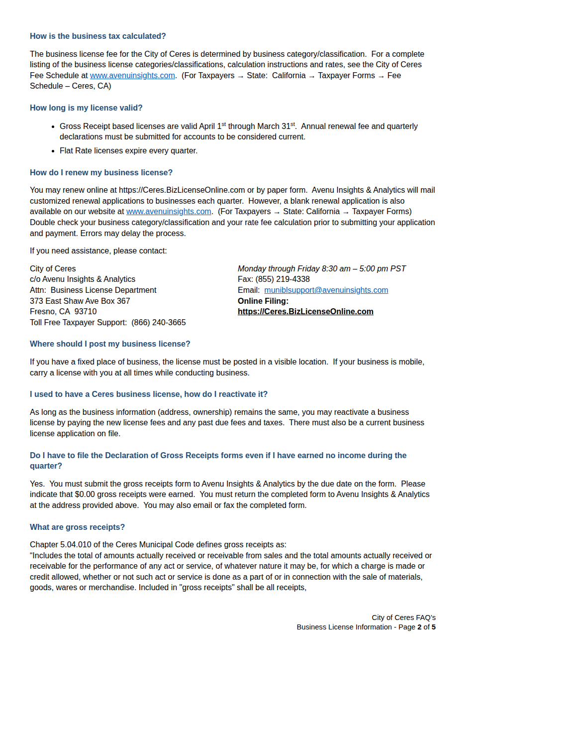How is the business tax calculated?
The business license fee for the City of Ceres is determined by business category/classification. For a complete listing of the business license categories/classifications, calculation instructions and rates, see the City of Ceres Fee Schedule at www.avenuinsights.com. (For Taxpayers → State: California → Taxpayer Forms → Fee Schedule – Ceres, CA)
How long is my license valid?
Gross Receipt based licenses are valid April 1st through March 31st. Annual renewal fee and quarterly declarations must be submitted for accounts to be considered current.
Flat Rate licenses expire every quarter.
How do I renew my business license?
You may renew online at https://Ceres.BizLicenseOnline.com or by paper form. Avenu Insights & Analytics will mail customized renewal applications to businesses each quarter. However, a blank renewal application is also available on our website at www.avenuinsights.com. (For Taxpayers → State: California → Taxpayer Forms)
Double check your business category/classification and your rate fee calculation prior to submitting your application and payment. Errors may delay the process.
If you need assistance, please contact:
| City of Ceres c/o Avenu Insights & Analytics Attn: Business License Department 373 East Shaw Ave Box 367 Fresno, CA 93710 Toll Free Taxpayer Support: (866) 240-3665 | Monday through Friday 8:30 am – 5:00 pm PST Fax: (855) 219-4338 Email: muniblsupport@avenuinsights.com Online Filing: https://Ceres.BizLicenseOnline.com |
Where should I post my business license?
If you have a fixed place of business, the license must be posted in a visible location. If your business is mobile, carry a license with you at all times while conducting business.
I used to have a Ceres business license, how do I reactivate it?
As long as the business information (address, ownership) remains the same, you may reactivate a business license by paying the new license fees and any past due fees and taxes. There must also be a current business license application on file.
Do I have to file the Declaration of Gross Receipts forms even if I have earned no income during the quarter?
Yes. You must submit the gross receipts form to Avenu Insights & Analytics by the due date on the form. Please indicate that $0.00 gross receipts were earned. You must return the completed form to Avenu Insights & Analytics at the address provided above. You may also email or fax the completed form.
What are gross receipts?
Chapter 5.04.010 of the Ceres Municipal Code defines gross receipts as:
“Includes the total of amounts actually received or receivable from sales and the total amounts actually received or receivable for the performance of any act or service, of whatever nature it may be, for which a charge is made or credit allowed, whether or not such act or service is done as a part of or in connection with the sale of materials, goods, wares or merchandise. Included in "gross receipts" shall be all receipts,
City of Ceres FAQ’s
Business License Information - Page 2 of 5